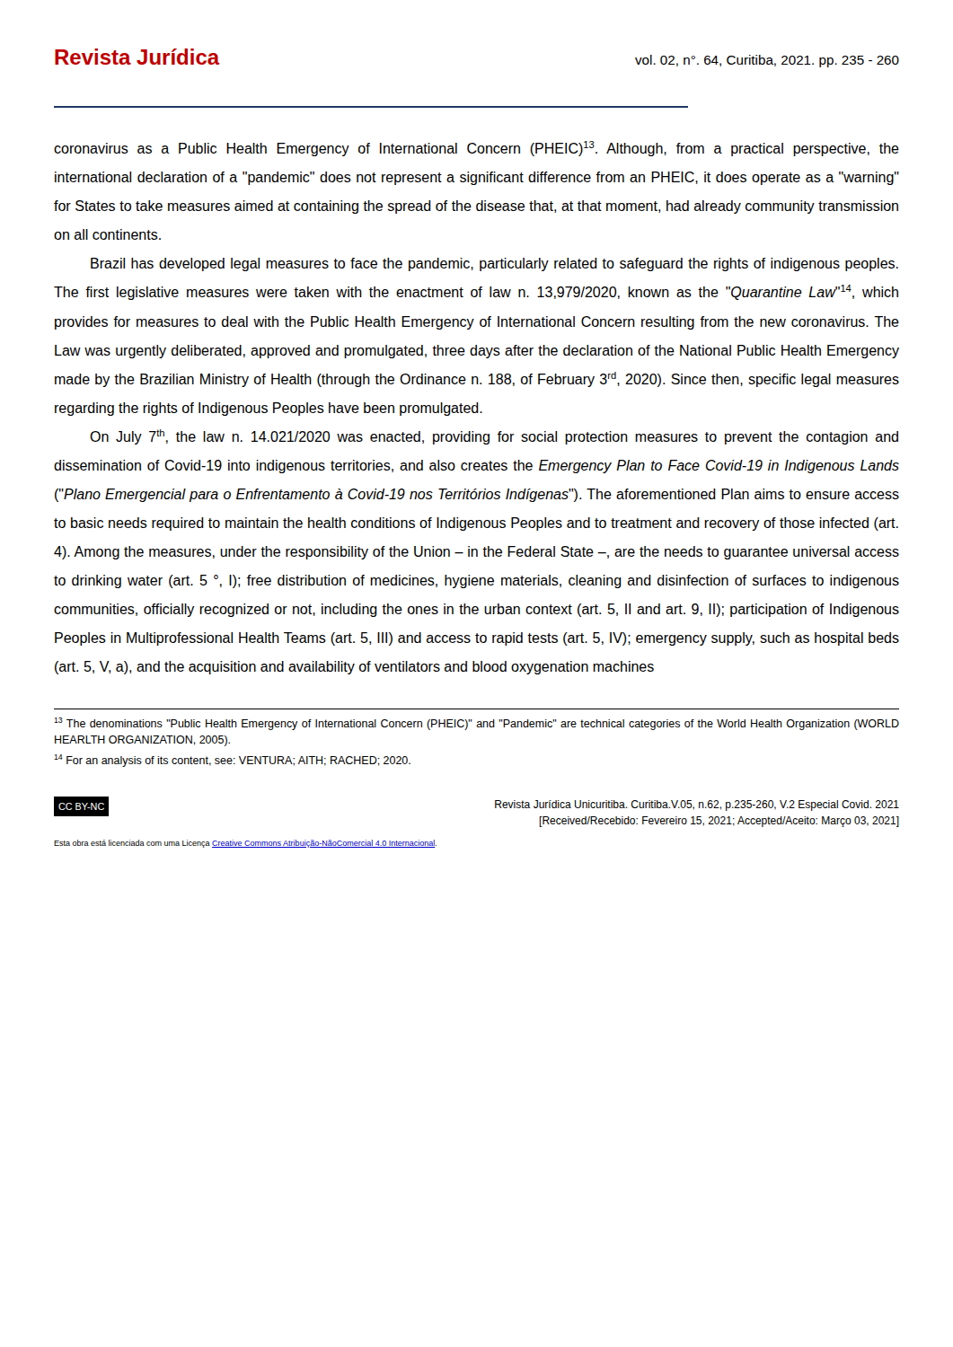Revista Jurídica
vol. 02, n°. 64, Curitiba, 2021. pp. 235 - 260
coronavirus as a Public Health Emergency of International Concern (PHEIC)13. Although, from a practical perspective, the international declaration of a "pandemic" does not represent a significant difference from an PHEIC, it does operate as a "warning" for States to take measures aimed at containing the spread of the disease that, at that moment, had already community transmission on all continents.
Brazil has developed legal measures to face the pandemic, particularly related to safeguard the rights of indigenous peoples. The first legislative measures were taken with the enactment of law n. 13,979/2020, known as the "Quarantine Law"14, which provides for measures to deal with the Public Health Emergency of International Concern resulting from the new coronavirus. The Law was urgently deliberated, approved and promulgated, three days after the declaration of the National Public Health Emergency made by the Brazilian Ministry of Health (through the Ordinance n. 188, of February 3rd, 2020). Since then, specific legal measures regarding the rights of Indigenous Peoples have been promulgated.
On July 7th, the law n. 14.021/2020 was enacted, providing for social protection measures to prevent the contagion and dissemination of Covid-19 into indigenous territories, and also creates the Emergency Plan to Face Covid-19 in Indigenous Lands ("Plano Emergencial para o Enfrentamento à Covid-19 nos Territórios Indígenas"). The aforementioned Plan aims to ensure access to basic needs required to maintain the health conditions of Indigenous Peoples and to treatment and recovery of those infected (art. 4). Among the measures, under the responsibility of the Union – in the Federal State –, are the needs to guarantee universal access to drinking water (art. 5 °, I); free distribution of medicines, hygiene materials, cleaning and disinfection of surfaces to indigenous communities, officially recognized or not, including the ones in the urban context (art. 5, II and art. 9, II); participation of Indigenous Peoples in Multiprofessional Health Teams (art. 5, III) and access to rapid tests (art. 5, IV); emergency supply, such as hospital beds (art. 5, V, a), and the acquisition and availability of ventilators and blood oxygenation machines
13 The denominations "Public Health Emergency of International Concern (PHEIC)" and "Pandemic" are technical categories of the World Health Organization (WORLD HEARLTH ORGANIZATION, 2005).
14 For an analysis of its content, see: VENTURA; AITH; RACHED; 2020.
CC BY-NC
Revista Jurídica Unicuritiba. Curitiba.V.05, n.62, p.235-260, V.2 Especial Covid. 2021
[Received/Recebido: Fevereiro 15, 2021; Accepted/Aceito: Março 03, 2021]
Esta obra está licenciada com uma Licença Creative Commons Atribuição-NãoComercial 4.0 Internacional.